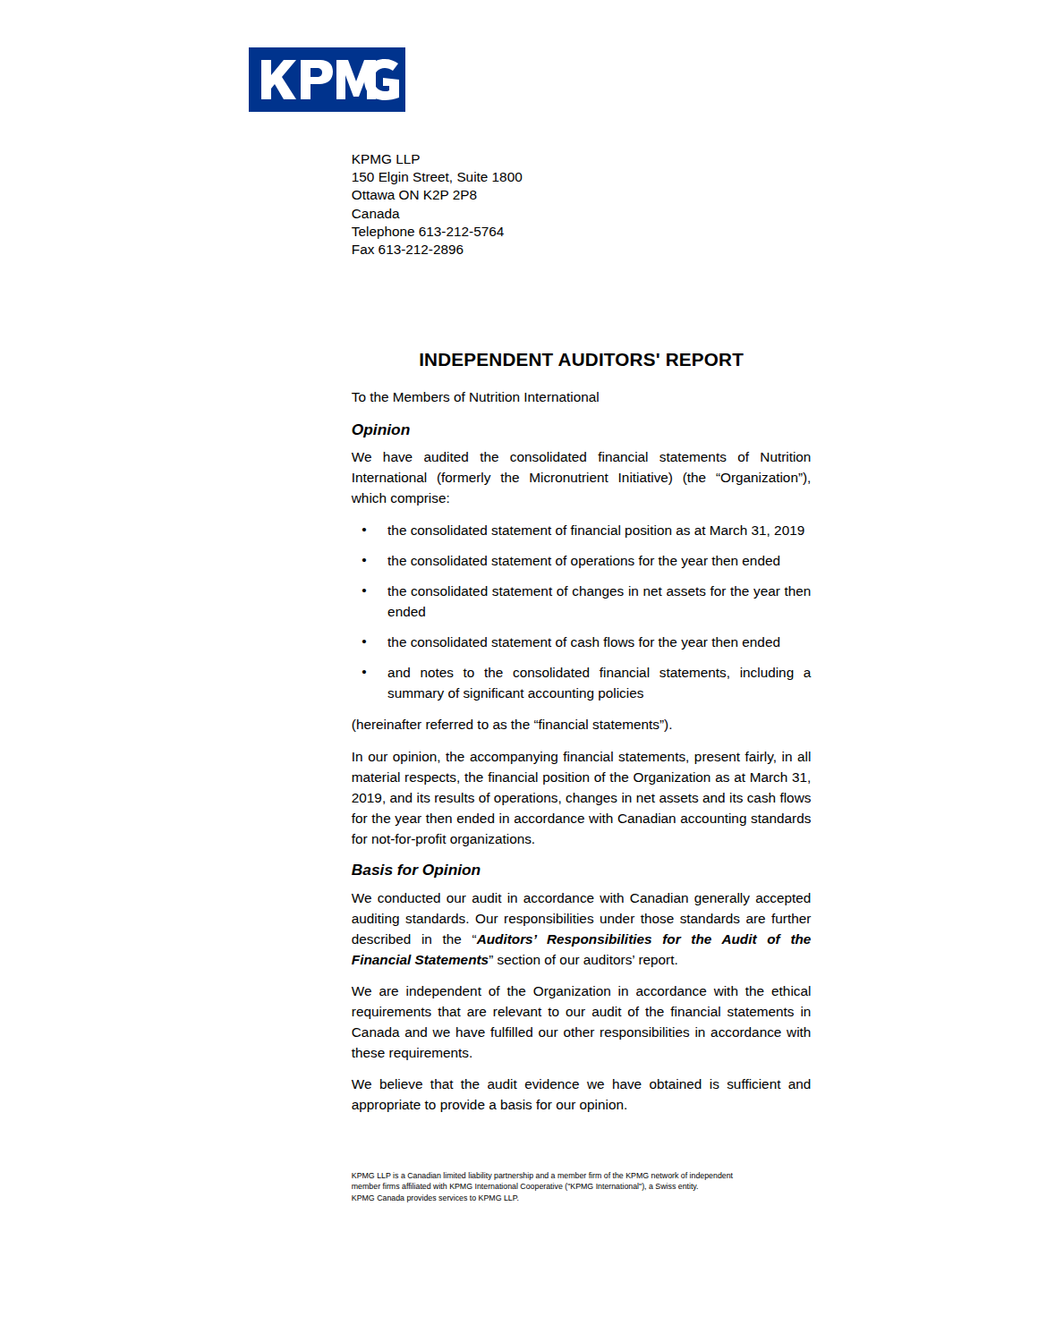KPMG LLP
150 Elgin Street, Suite 1800
Ottawa ON K2P 2P8
Canada
Telephone 613-212-5764
Fax 613-212-2896
INDEPENDENT AUDITORS' REPORT
To the Members of Nutrition International
Opinion
We have audited the consolidated financial statements of Nutrition International (formerly the Micronutrient Initiative) (the “Organization”), which comprise:
the consolidated statement of financial position as at March 31, 2019
the consolidated statement of operations for the year then ended
the consolidated statement of changes in net assets for the year then ended
the consolidated statement of cash flows for the year then ended
and notes to the consolidated financial statements, including a summary of significant accounting policies
(hereinafter referred to as the “financial statements”).
In our opinion, the accompanying financial statements, present fairly, in all material respects, the financial position of the Organization as at March 31, 2019, and its results of operations, changes in net assets and its cash flows for the year then ended in accordance with Canadian accounting standards for not-for-profit organizations.
Basis for Opinion
We conducted our audit in accordance with Canadian generally accepted auditing standards. Our responsibilities under those standards are further described in the “Auditors’ Responsibilities for the Audit of the Financial Statements” section of our auditors’ report.
We are independent of the Organization in accordance with the ethical requirements that are relevant to our audit of the financial statements in Canada and we have fulfilled our other responsibilities in accordance with these requirements.
We believe that the audit evidence we have obtained is sufficient and appropriate to provide a basis for our opinion.
KPMG LLP is a Canadian limited liability partnership and a member firm of the KPMG network of independent
member firms affiliated with KPMG International Cooperative ("KPMG International"), a Swiss entity.
KPMG Canada provides services to KPMG LLP.